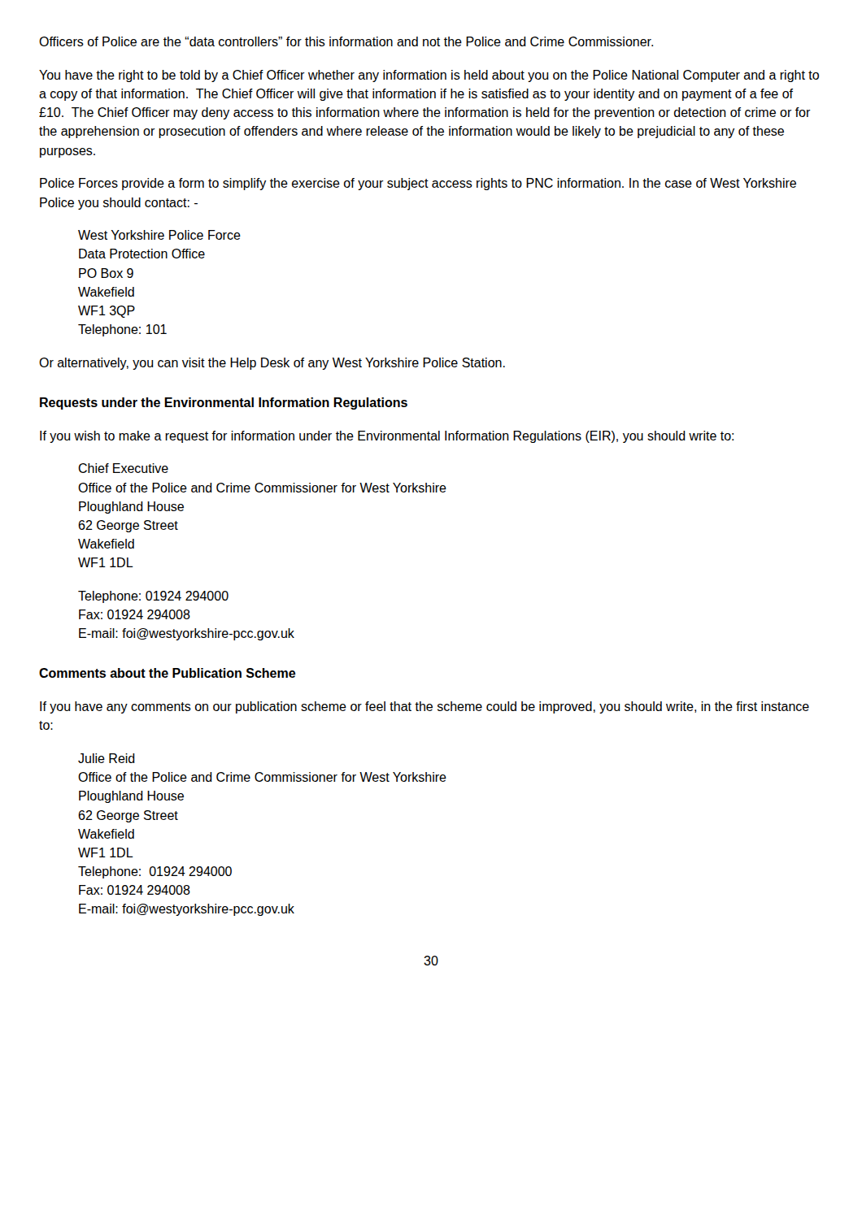Officers of Police are the “data controllers” for this information and not the Police and Crime Commissioner.
You have the right to be told by a Chief Officer whether any information is held about you on the Police National Computer and a right to a copy of that information. The Chief Officer will give that information if he is satisfied as to your identity and on payment of a fee of £10. The Chief Officer may deny access to this information where the information is held for the prevention or detection of crime or for the apprehension or prosecution of offenders and where release of the information would be likely to be prejudicial to any of these purposes.
Police Forces provide a form to simplify the exercise of your subject access rights to PNC information. In the case of West Yorkshire Police you should contact: -
West Yorkshire Police Force
Data Protection Office
PO Box 9
Wakefield
WF1 3QP
Telephone: 101
Or alternatively, you can visit the Help Desk of any West Yorkshire Police Station.
Requests under the Environmental Information Regulations
If you wish to make a request for information under the Environmental Information Regulations (EIR), you should write to:
Chief Executive
Office of the Police and Crime Commissioner for West Yorkshire
Ploughland House
62 George Street
Wakefield
WF1 1DL
Telephone: 01924 294000
Fax: 01924 294008
E-mail: foi@westyorkshire-pcc.gov.uk
Comments about the Publication Scheme
If you have any comments on our publication scheme or feel that the scheme could be improved, you should write, in the first instance to:
Julie Reid
Office of the Police and Crime Commissioner for West Yorkshire
Ploughland House
62 George Street
Wakefield
WF1 1DL
Telephone: 01924 294000
Fax: 01924 294008
E-mail: foi@westyorkshire-pcc.gov.uk
30